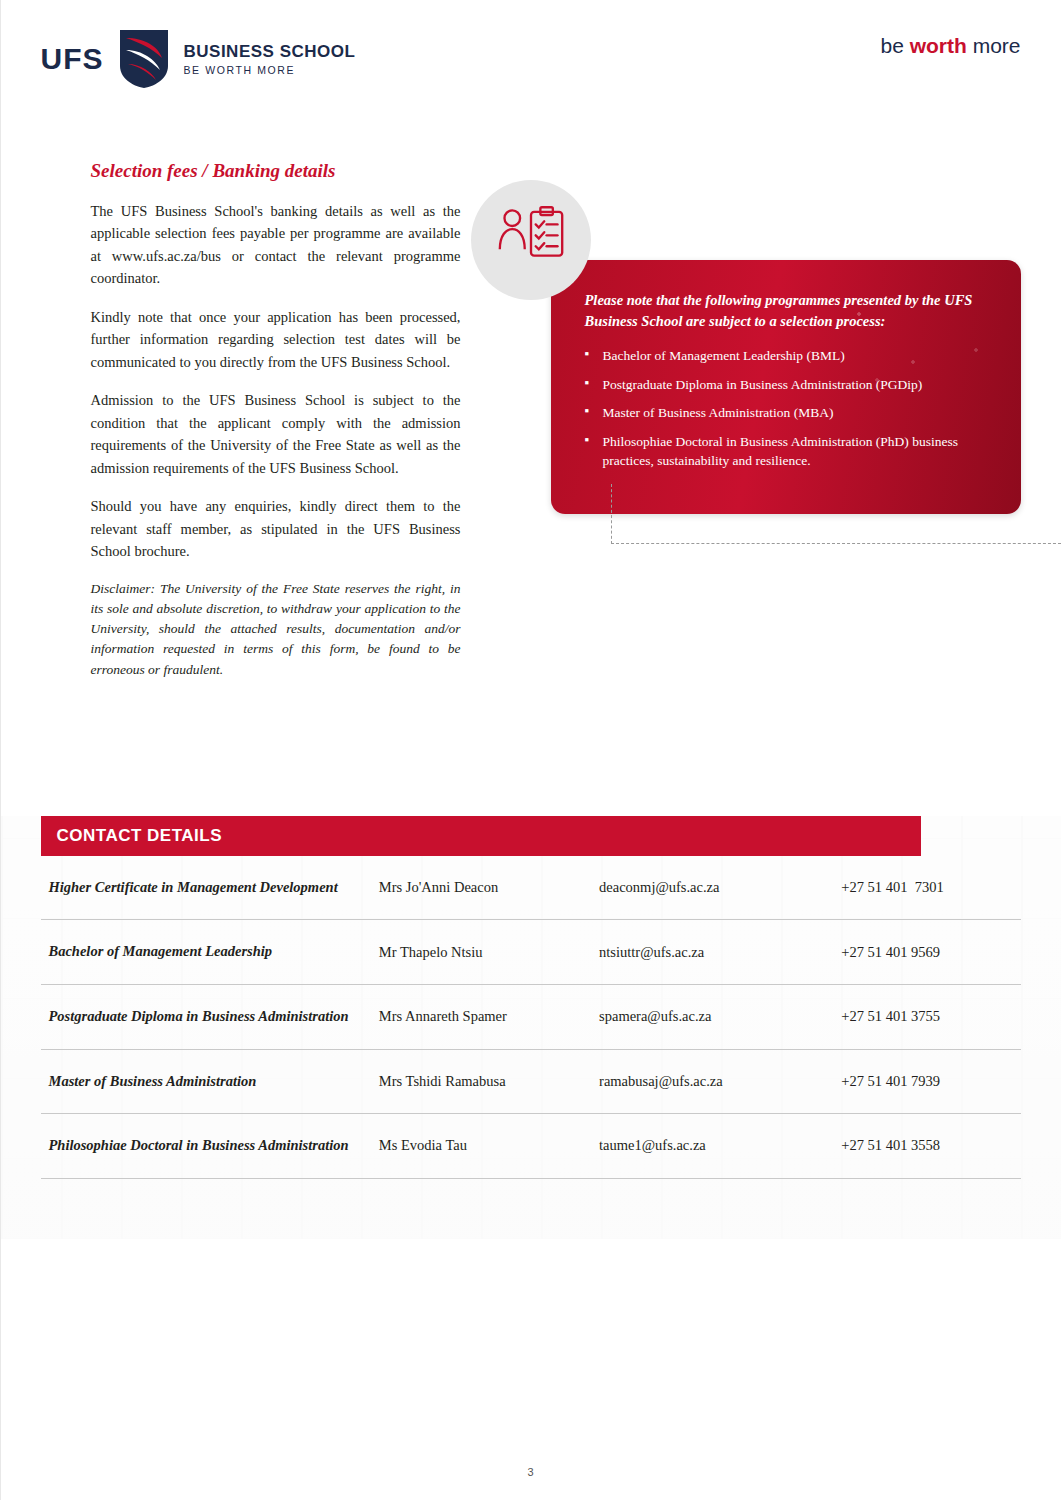UFS
BUSINESS SCHOOL
BE WORTH MORE
be worth more
Selection fees / Banking details
The UFS Business School's banking details as well as the applicable selection fees payable per programme are available at www.ufs.ac.za/bus or contact the relevant programme coordinator.
Kindly note that once your application has been processed, further information regarding selection test dates will be communicated to you directly from the UFS Business School.
Admission to the UFS Business School is subject to the condition that the applicant comply with the admission requirements of the University of the Free State as well as the admission requirements of the UFS Business School.
Should you have any enquiries, kindly direct them to the relevant staff member, as stipulated in the UFS Business School brochure.
Disclaimer: The University of the Free State reserves the right, in its sole and absolute discretion, to withdraw your application to the University, should the attached results, documentation and/or information requested in terms of this form, be found to be erroneous or fraudulent.
Please note that the following programmes presented by the UFS Business School are subject to a selection process:
Bachelor of Management Leadership (BML)
Postgraduate Diploma in Business Administration (PGDip)
Master of Business Administration (MBA)
Philosophiae Doctoral in Business Administration (PhD) business practices, sustainability and resilience.
CONTACT DETAILS
| Higher Certificate in Management Development | Mrs Jo'Anni Deacon | deaconmj@ufs.ac.za | +27 51 401 7301 |
| Bachelor of Management Leadership | Mr Thapelo Ntsiu | ntsiuttr@ufs.ac.za | +27 51 401 9569 |
| Postgraduate Diploma in Business Administration | Mrs Annareth Spamer | spamera@ufs.ac.za | +27 51 401 3755 |
| Master of Business Administration | Mrs Tshidi Ramabusa | ramabusaj@ufs.ac.za | +27 51 401 7939 |
| Philosophiae Doctoral in Business Administration | Ms Evodia Tau | taume1@ufs.ac.za | +27 51 401 3558 |
3